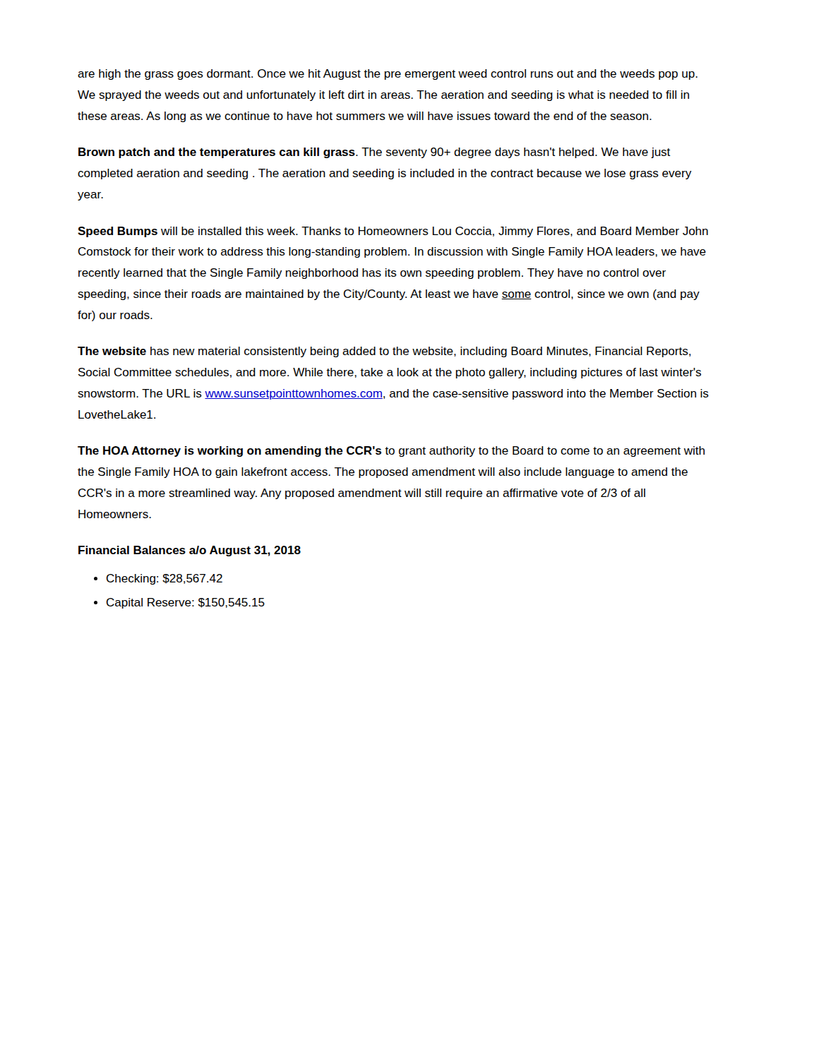are high the grass goes dormant. Once we hit August the pre emergent weed control runs out and the weeds pop up. We sprayed the weeds out and unfortunately it left dirt in areas. The aeration and seeding is what is needed to fill in these areas. As long as we continue to have hot summers we will have issues toward the end of the season.
Brown patch and the temperatures can kill grass. The seventy 90+ degree days hasn't helped. We have just completed aeration and seeding . The aeration and seeding is included in the contract because we lose grass every year.
Speed Bumps will be installed this week. Thanks to Homeowners Lou Coccia, Jimmy Flores, and Board Member John Comstock for their work to address this long-standing problem. In discussion with Single Family HOA leaders, we have recently learned that the Single Family neighborhood has its own speeding problem. They have no control over speeding, since their roads are maintained by the City/County. At least we have some control, since we own (and pay for) our roads.
The website has new material consistently being added to the website, including Board Minutes, Financial Reports, Social Committee schedules, and more. While there, take a look at the photo gallery, including pictures of last winter's snowstorm. The URL is www.sunsetpointtownhomes.com, and the case-sensitive password into the Member Section is LovetheLake1.
The HOA Attorney is working on amending the CCR's to grant authority to the Board to come to an agreement with the Single Family HOA to gain lakefront access. The proposed amendment will also include language to amend the CCR's in a more streamlined way. Any proposed amendment will still require an affirmative vote of 2/3 of all Homeowners.
Financial Balances a/o August 31, 2018
Checking: $28,567.42
Capital Reserve: $150,545.15